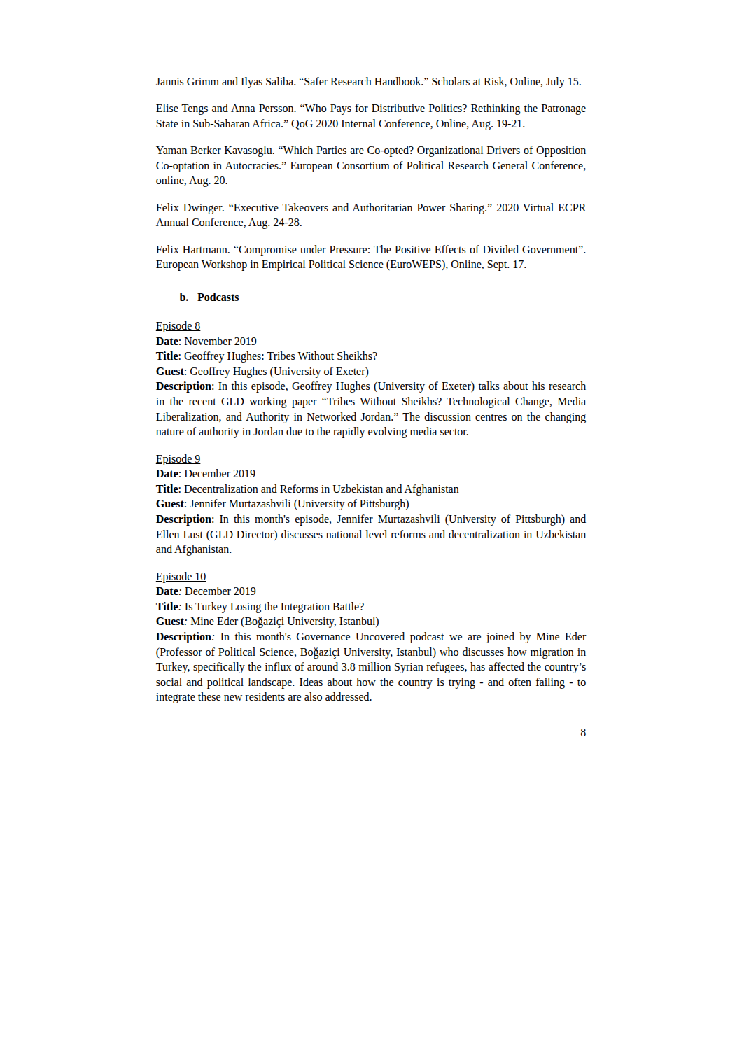Jannis Grimm and Ilyas Saliba. “Safer Research Handbook.” Scholars at Risk, Online, July 15.
Elise Tengs and Anna Persson. “Who Pays for Distributive Politics? Rethinking the Patronage State in Sub-Saharan Africa.” QoG 2020 Internal Conference, Online, Aug. 19-21.
Yaman Berker Kavasoglu. “Which Parties are Co-opted? Organizational Drivers of Opposition Co-optation in Autocracies.” European Consortium of Political Research General Conference, online, Aug. 20.
Felix Dwinger. “Executive Takeovers and Authoritarian Power Sharing.” 2020 Virtual ECPR Annual Conference, Aug. 24-28.
Felix Hartmann. “Compromise under Pressure: The Positive Effects of Divided Government”. European Workshop in Empirical Political Science (EuroWEPS), Online, Sept. 17.
b. Podcasts
Episode 8
Date: November 2019
Title: Geoffrey Hughes: Tribes Without Sheikhs?
Guest: Geoffrey Hughes (University of Exeter)
Description: In this episode, Geoffrey Hughes (University of Exeter) talks about his research in the recent GLD working paper “Tribes Without Sheikhs? Technological Change, Media Liberalization, and Authority in Networked Jordan.” The discussion centres on the changing nature of authority in Jordan due to the rapidly evolving media sector.
Episode 9
Date: December 2019
Title: Decentralization and Reforms in Uzbekistan and Afghanistan
Guest: Jennifer Murtazashvili (University of Pittsburgh)
Description: In this month's episode, Jennifer Murtazashvili (University of Pittsburgh) and Ellen Lust (GLD Director) discusses national level reforms and decentralization in Uzbekistan and Afghanistan.
Episode 10
Date: December 2019
Title: Is Turkey Losing the Integration Battle?
Guest: Mine Eder (Boğaziçi University, Istanbul)
Description: In this month's Governance Uncovered podcast we are joined by Mine Eder (Professor of Political Science, Boğaziçi University, Istanbul) who discusses how migration in Turkey, specifically the influx of around 3.8 million Syrian refugees, has affected the country’s social and political landscape. Ideas about how the country is trying - and often failing - to integrate these new residents are also addressed.
8